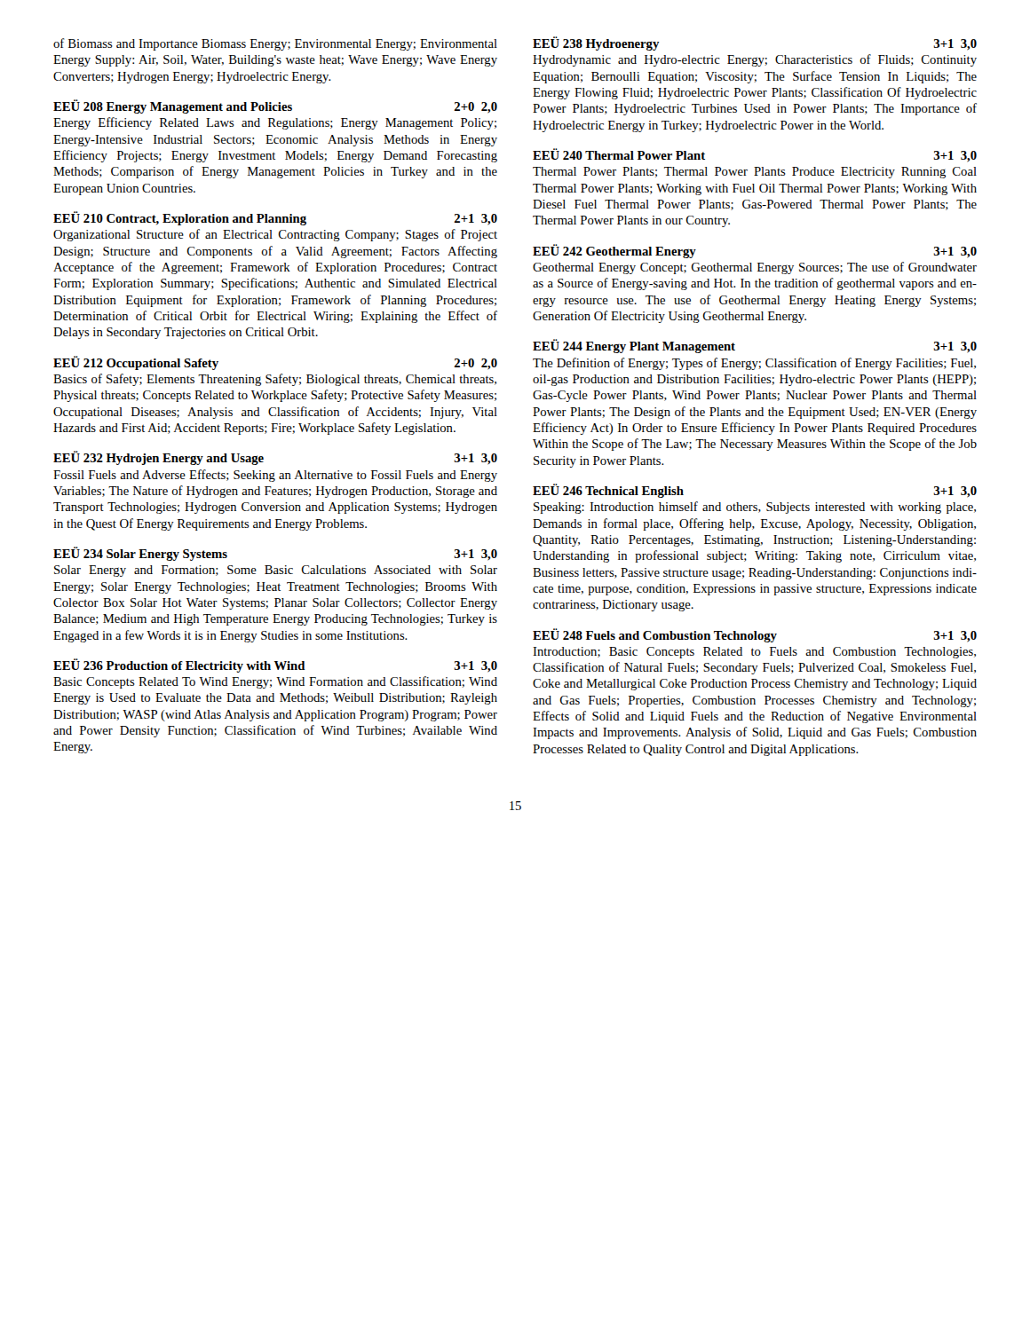of Biomass and Importance Biomass Energy; Environmental Energy; Environmental Energy Supply: Air, Soil, Water, Building's waste heat; Wave Energy; Wave Energy Converters; Hydrogen Energy; Hydroelectric Energy.
EEÜ 208 Energy Management and Policies 2+0 2,0 Energy Efficiency Related Laws and Regulations; Energy Management Policy; Energy-Intensive Industrial Sectors; Economic Analysis Methods in Energy Efficiency Projects; Energy Investment Models; Energy Demand Forecasting Methods; Comparison of Energy Management Policies in Turkey and in the European Union Countries.
EEÜ 210 Contract, Exploration and Planning 2+1 3,0 Organizational Structure of an Electrical Contracting Company; Stages of Project Design; Structure and Components of a Valid Agreement; Factors Affecting Acceptance of the Agreement; Framework of Exploration Procedures; Contract Form; Exploration Summary; Specifications; Authentic and Simulated Electrical Distribution Equipment for Exploration; Framework of Planning Procedures; Determination of Critical Orbit for Electrical Wiring; Explaining the Effect of Delays in Secondary Trajectories on Critical Orbit.
EEÜ 212 Occupational Safety 2+0 2,0 Basics of Safety; Elements Threatening Safety; Biological threats, Chemical threats, Physical threats; Concepts Related to Workplace Safety; Protective Safety Measures; Occupational Diseases; Analysis and Classification of Accidents; Injury, Vital Hazards and First Aid; Accident Reports; Fire; Workplace Safety Legislation.
EEÜ 232 Hydrojen Energy and Usage 3+1 3,0 Fossil Fuels and Adverse Effects; Seeking an Alternative to Fossil Fuels and Energy Variables; The Nature of Hydrogen and Features; Hydrogen Production, Storage and Transport Technologies; Hydrogen Conversion and Application Systems; Hydrogen in the Quest Of Energy Requirements and Energy Problems.
EEÜ 234 Solar Energy Systems 3+1 3,0 Solar Energy and Formation; Some Basic Calculations Associated with Solar Energy; Solar Energy Technologies; Heat Treatment Technologies; Brooms With Colector Box Solar Hot Water Systems; Planar Solar Collectors; Collector Energy Balance; Medium and High Temperature Energy Producing Technologies; Turkey is Engaged in a few Words it is in Energy Studies in some Institutions.
EEÜ 236 Production of Electricity with Wind 3+1 3,0 Basic Concepts Related To Wind Energy; Wind Formation and Classification; Wind Energy is Used to Evaluate the Data and Methods; Weibull Distribution; Rayleigh Distribution; WASP (wind Atlas Analysis and Application Program) Program; Power and Power Density Function; Classification of Wind Turbines; Available Wind Energy.
EEÜ 238 Hydroenergy 3+1 3,0 Hydrodynamic and Hydro-electric Energy; Characteristics of Fluids; Continuity Equation; Bernoulli Equation; Viscosity; The Surface Tension In Liquids; The Energy Flowing Fluid; Hydroelectric Power Plants; Classification Of Hydroelectric Power Plants; Hydroelectric Turbines Used in Power Plants; The Importance of Hydroelectric Energy in Turkey; Hydroelectric Power in the World.
EEÜ 240 Thermal Power Plant 3+1 3,0 Thermal Power Plants; Thermal Power Plants Produce Electricity Running Coal Thermal Power Plants; Working with Fuel Oil Thermal Power Plants; Working With Diesel Fuel Thermal Power Plants; Gas-Powered Thermal Power Plants; The Thermal Power Plants in our Country.
EEÜ 242 Geothermal Energy 3+1 3,0 Geothermal Energy Concept; Geothermal Energy Sources; The use of Groundwater as a Source of Energy-saving and Hot. In the tradition of geothermal vapors and energy resource use. The use of Geothermal Energy Heating Energy Systems; Generation Of Electricity Using Geothermal Energy.
EEÜ 244 Energy Plant Management 3+1 3,0 The Definition of Energy; Types of Energy; Classification of Energy Facilities; Fuel, oil-gas Production and Distribution Facilities; Hydro-electric Power Plants (HEPP); Gas-Cycle Power Plants, Wind Power Plants; Nuclear Power Plants and Thermal Power Plants; The Design of the Plants and the Equipment Used; EN-VER (Energy Efficiency Act) In Order to Ensure Efficiency In Power Plants Required Procedures Within the Scope of The Law; The Necessary Measures Within the Scope of the Job Security in Power Plants.
EEÜ 246 Technical English 3+1 3,0 Speaking: Introduction himself and others, Subjects interested with working place, Demands in formal place, Offering help, Excuse, Apology, Necessity, Obligation, Quantity, Ratio Percentages, Estimating, Instruction; Listening-Understanding: Understanding in professional subject; Writing: Taking note, Cirriculum vitae, Business letters, Passive structure usage; Reading-Understanding: Conjunctions indicate time, purpose, condition, Expressions in passive structure, Expressions indicate contrariness, Dictionary usage.
EEÜ 248 Fuels and Combustion Technology 3+1 3,0 Introduction; Basic Concepts Related to Fuels and Combustion Technologies, Classification of Natural Fuels; Secondary Fuels; Pulverized Coal, Smokeless Fuel, Coke and Metallurgical Coke Production Process Chemistry and Technology; Liquid and Gas Fuels; Properties, Combustion Processes Chemistry and Technology; Effects of Solid and Liquid Fuels and the Reduction of Negative Environmental Impacts and Improvements. Analysis of Solid, Liquid and Gas Fuels; Combustion Processes Related to Quality Control and Digital Applications.
15